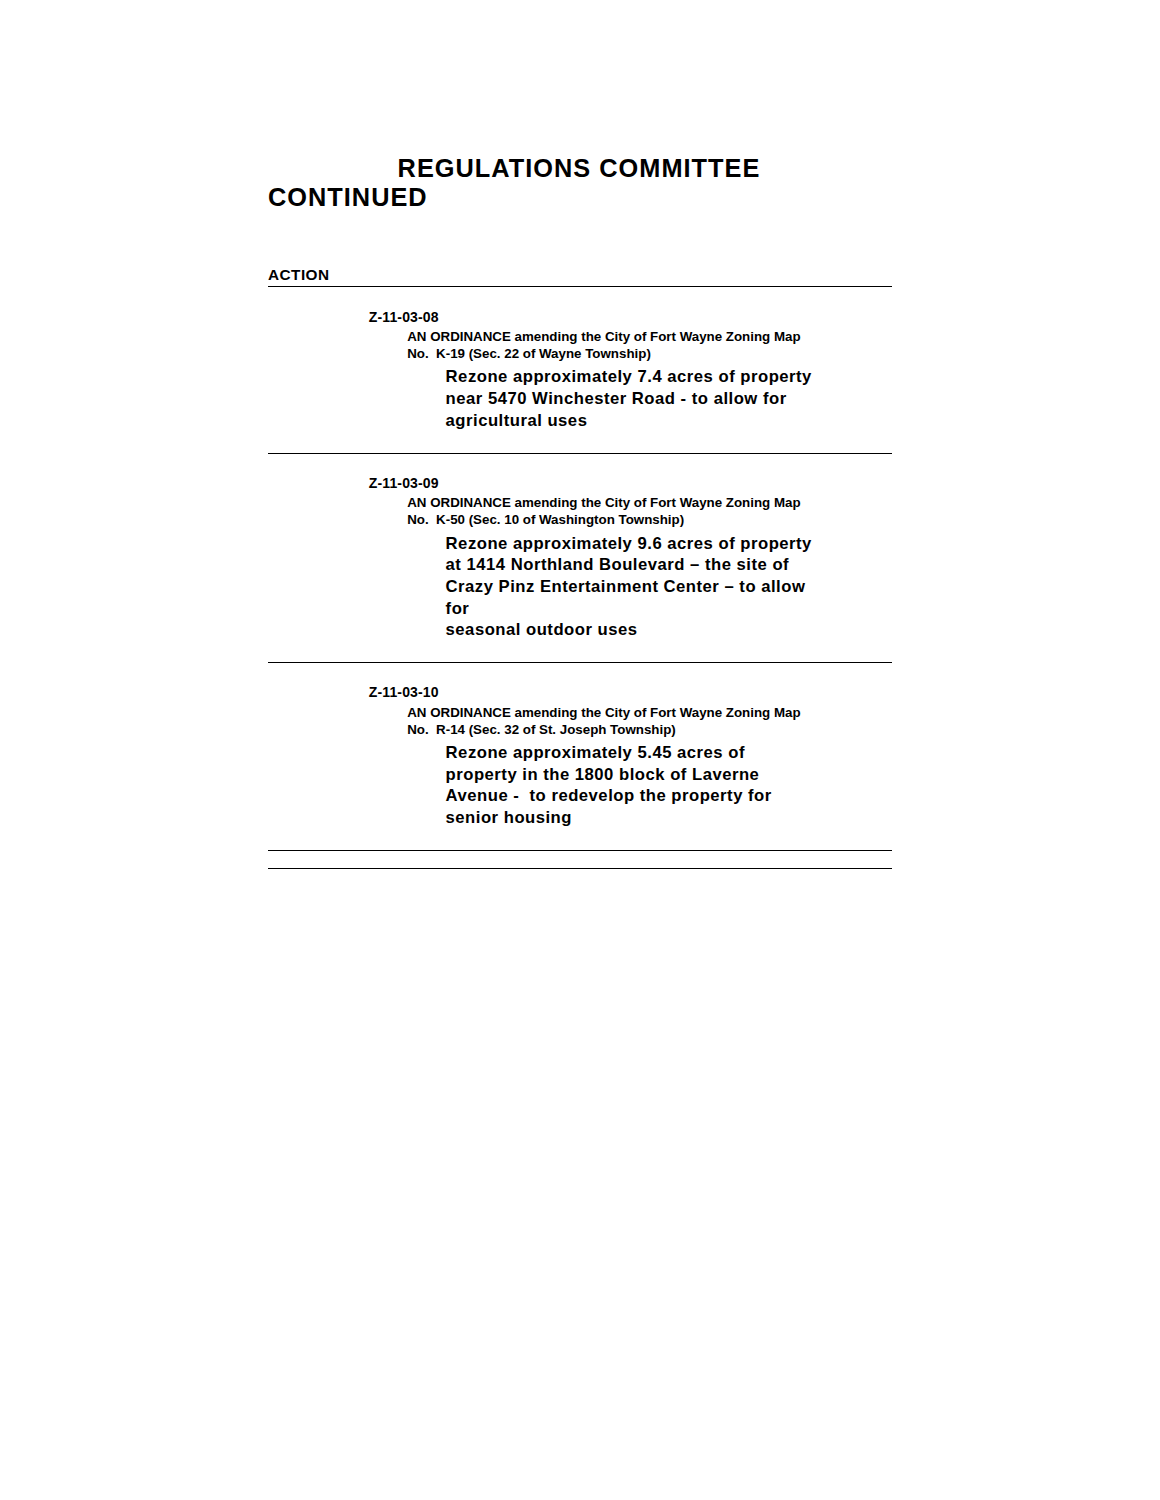REGULATIONS COMMITTEE CONTINUED
ACTION
Z-11-03-08
AN ORDINANCE amending the City of Fort Wayne Zoning Map
No. K-19 (Sec. 22 of Wayne Township)
Rezone approximately 7.4 acres of property
near 5470 Winchester Road - to allow for
agricultural uses
Z-11-03-09
AN ORDINANCE amending the City of Fort Wayne Zoning Map
No. K-50 (Sec. 10 of Washington Township)
Rezone approximately 9.6 acres of property
at 1414 Northland Boulevard – the site of
Crazy Pinz Entertainment Center – to allow
for
seasonal outdoor uses
Z-11-03-10
AN ORDINANCE amending the City of Fort Wayne Zoning Map
No. R-14 (Sec. 32 of St. Joseph Township)
Rezone approximately 5.45 acres of
property in the 1800 block of Laverne
Avenue - to redevelop the property for
senior housing